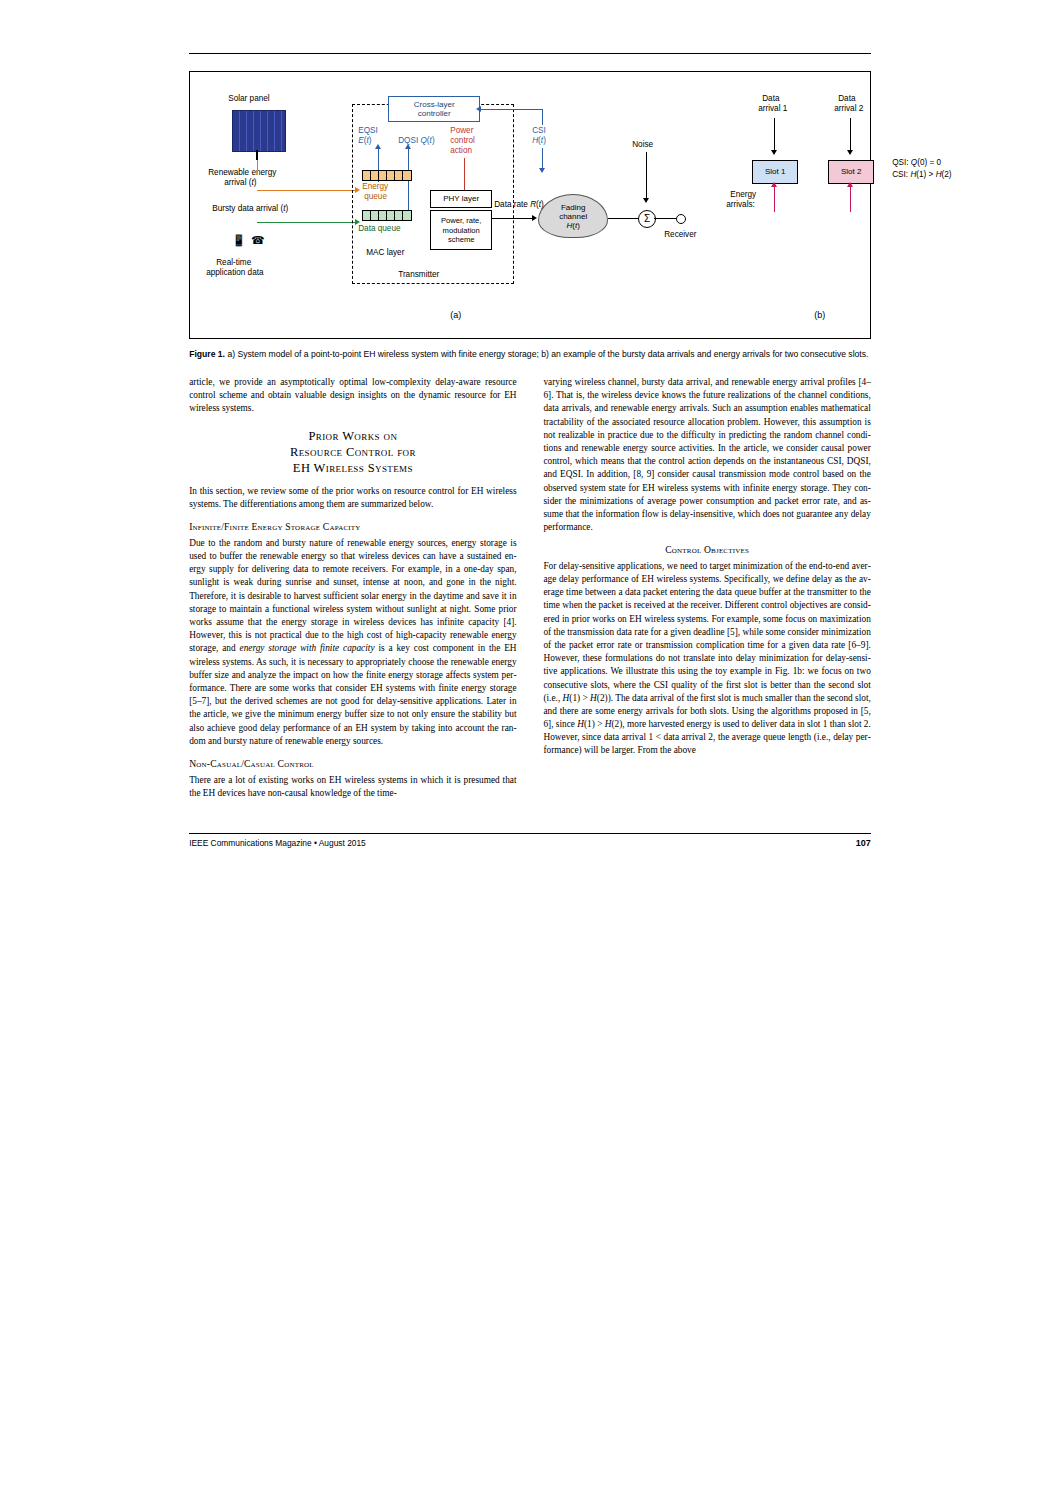Solar panel
Renewable energy
arrival (t)
Bursty data arrival (t)
📱 ☎
Real-time
application data
Transmitter
Cross-layer
controller
EQSI
E(t)
DQSI Q(t)
Power
control
action
CSI
H(t)
Energy
queue
Data queue
MAC layer
PHY layer
Power, rate,
modulation
scheme
Data rate R(t)
Fading
channel
H(t)
Noise
Σ
Receiver
Data
arrival 1
Data
arrival 2
Slot 1
Slot 2
QSI: Q(0) = 0
CSI: H(1) > H(2)
Energy
arrivals:
(a)
(b)
Figure 1. a) System model of a point-to-point EH wireless system with finite energy storage; b) an example of the bursty data arrivals and energy arrivals for two consecutive slots.
article, we provide an asymptotically optimal low-complexity delay-aware resource control scheme and obtain valuable design insights on the dynamic resource for EH wireless systems.
Prior Works on
Resource Control for
EH Wireless Systems
In this section, we review some of the prior works on resource control for EH wireless systems. The differentiations among them are summarized below.
Infinite/Finite Energy Storage Capacity
Due to the random and bursty nature of renewable energy sources, energy storage is used to buffer the renewable energy so that wireless devices can have a sustained energy supply for delivering data to remote receivers. For example, in a one-day span, sunlight is weak during sunrise and sunset, intense at noon, and gone in the night. Therefore, it is desirable to harvest sufficient solar energy in the daytime and save it in storage to maintain a functional wireless system without sunlight at night. Some prior works assume that the energy storage in wireless devices has infinite capacity [4]. However, this is not practical due to the high cost of high-capacity renewable energy storage, and energy storage with finite capacity is a key cost component in the EH wireless systems. As such, it is necessary to appropriately choose the renewable energy buffer size and analyze the impact on how the finite energy storage affects system performance. There are some works that consider EH systems with finite energy storage [5–7], but the derived schemes are not good for delay-sensitive applications. Later in the article, we give the minimum energy buffer size to not only ensure the stability but also achieve good delay performance of an EH system by taking into account the random and bursty nature of renewable energy sources.
Non-Casual/Casual Control
There are a lot of existing works on EH wireless systems in which it is presumed that the EH devices have non-causal knowledge of the time-
varying wireless channel, bursty data arrival, and renewable energy arrival profiles [4–6]. That is, the wireless device knows the future realizations of the channel conditions, data arrivals, and renewable energy arrivals. Such an assumption enables mathematical tractability of the associated resource allocation problem. However, this assumption is not realizable in practice due to the difficulty in predicting the random channel conditions and renewable energy source activities. In the article, we consider causal power control, which means that the control action depends on the instantaneous CSI, DQSI, and EQSI. In addition, [8, 9] consider causal transmission mode control based on the observed system state for EH wireless systems with infinite energy storage. They consider the minimizations of average power consumption and packet error rate, and assume that the information flow is delay-insensitive, which does not guarantee any delay performance.
Control Objectives
For delay-sensitive applications, we need to target minimization of the end-to-end average delay performance of EH wireless systems. Specifically, we define delay as the average time between a data packet entering the data queue buffer at the transmitter to the time when the packet is received at the receiver. Different control objectives are considered in prior works on EH wireless systems. For example, some focus on maximization of the transmission data rate for a given deadline [5], while some consider minimization of the packet error rate or transmission complication time for a given data rate [6–9]. However, these formulations do not translate into delay minimization for delay-sensitive applications. We illustrate this using the toy example in Fig. 1b: we focus on two consecutive slots, where the CSI quality of the first slot is better than the second slot (i.e., H(1) > H(2)). The data arrival of the first slot is much smaller than the second slot, and there are some energy arrivals for both slots. Using the algorithms proposed in [5, 6], since H(1) > H(2), more harvested energy is used to deliver data in slot 1 than slot 2. However, since data arrival 1 < data arrival 2, the average queue length (i.e., delay performance) will be larger. From the above
IEEE Communications Magazine • August 2015
107